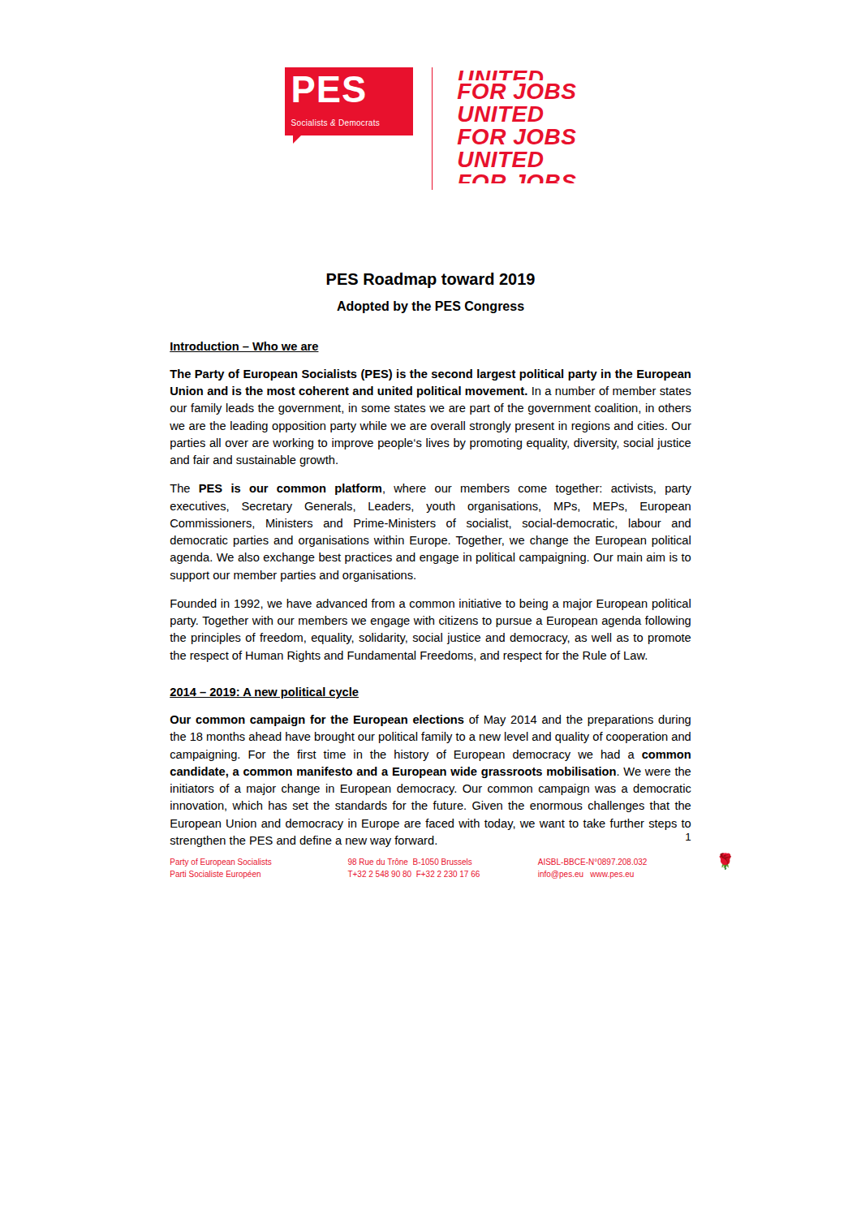PES
Socialists & Democrats
UNITED FOR JOBS
UNITED
FOR JOBS
UNITED
FOR JOBS
PES 10TH CONGRESS
12 & 13 JUNE 2015
BUDAPEST
PES Roadmap toward 2019
Adopted by the PES Congress
Introduction – Who we are
The Party of European Socialists (PES) is the second largest political party in the European Union and is the most coherent and united political movement. In a number of member states our family leads the government, in some states we are part of the government coalition, in others we are the leading opposition party while we are overall strongly present in regions and cities. Our parties all over are working to improve people‘s lives by promoting equality, diversity, social justice and fair and sustainable growth.
The PES is our common platform, where our members come together: activists, party executives, Secretary Generals, Leaders, youth organisations, MPs, MEPs, European Commissioners, Ministers and Prime-Ministers of socialist, social-democratic, labour and democratic parties and organisations within Europe. Together, we change the European political agenda. We also exchange best practices and engage in political campaigning. Our main aim is to support our member parties and organisations.
Founded in 1992, we have advanced from a common initiative to being a major European political party. Together with our members we engage with citizens to pursue a European agenda following the principles of freedom, equality, solidarity, social justice and democracy, as well as to promote the respect of Human Rights and Fundamental Freedoms, and respect for the Rule of Law.
2014 – 2019: A new political cycle
Our common campaign for the European elections of May 2014 and the preparations during the 18 months ahead have brought our political family to a new level and quality of cooperation and campaigning. For the first time in the history of European democracy we had a common candidate, a common manifesto and a European wide grassroots mobilisation. We were the initiators of a major change in European democracy. Our common campaign was a democratic innovation, which has set the standards for the future. Given the enormous challenges that the European Union and democracy in Europe are faced with today, we want to take further steps to strengthen the PES and define a new way forward.
1
Party of European Socialists
Parti Socialiste Européen
98 Rue du Trône B-1050 Brussels
T+32 2 548 90 80 F+32 2 230 17 66
AISBL-BBCE-N°0897.208.032
info@pes.eu www.pes.eu
🌹